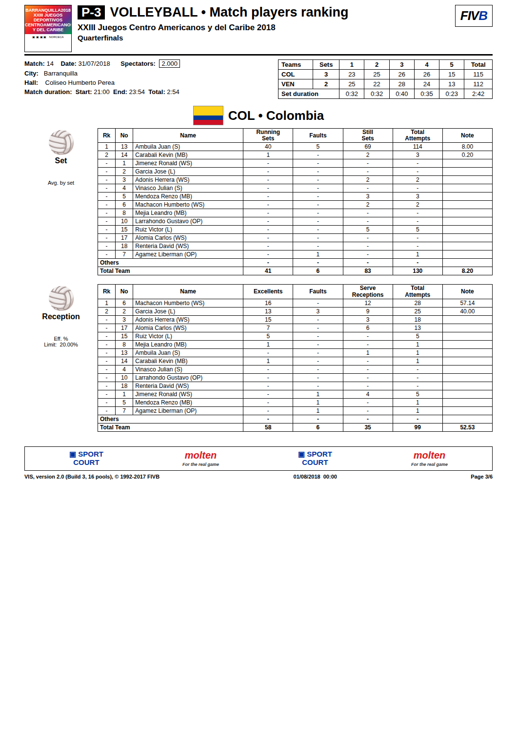BARRANQUILLA2018
XXIII JUEGOS DEPORTIVOS
CENTROAMERICANOS Y DEL CARIBE
▣ ▣ ▣ ▣ NORCECA
P-3 VOLLEYBALL • Match players ranking
XXIII Juegos Centro Americanos y del Caribe 2018
Quarterfinals
FIVB
Match: 14 Date: 31/07/2018 Spectators: 2.000
City: Barranquilla
Hall: Coliseo Humberto Perea
Match duration: Start: 21:00 End: 23:54 Total: 2:54
| Teams | Sets | 1 | 2 | 3 | 4 | 5 | Total |
| --- | --- | --- | --- | --- | --- | --- | --- |
| COL | 3 | 23 | 25 | 26 | 26 | 15 | 115 |
| VEN | 2 | 25 | 22 | 28 | 24 | 13 | 112 |
| Set duration | 0:32 | 0:32 | 0:40 | 0:35 | 0:23 | 2:42 |
COL • Colombia
🏐
Set
Avg. by set
| Rk | No | Name | Running Sets | Faults | Still Sets | Total Attempts | Note |
| --- | --- | --- | --- | --- | --- | --- | --- |
| 1 | 13 | Ambuila Juan (S) | 40 | 5 | 69 | 114 | 8.00 |
| 2 | 14 | Carabali Kevin (MB) | 1 | - | 2 | 3 | 0.20 |
| - | 1 | Jimenez Ronald (WS) | - | - | - | - | |
| - | 2 | Garcia Jose (L) | - | - | - | - | |
| - | 3 | Adonis Herrera (WS) | - | - | 2 | 2 | |
| - | 4 | Vinasco Julian (S) | - | - | - | - | |
| - | 5 | Mendoza Renzo (MB) | - | - | 3 | 3 | |
| - | 6 | Machacon Humberto (WS) | - | - | 2 | 2 | |
| - | 8 | Mejia Leandro (MB) | - | - | - | - | |
| - | 10 | Larrahondo Gustavo (OP) | - | - | - | - | |
| - | 15 | Ruiz Victor (L) | - | - | 5 | 5 | |
| - | 17 | Alomia Carlos (WS) | - | - | - | - | |
| - | 18 | Renteria David (WS) | - | - | - | - | |
| - | 7 | Agamez Liberman (OP) | - | 1 | - | 1 | |
| Others | - | - | - | - | |
| Total Team | 41 | 6 | 83 | 130 | 8.20 |
🏐
Reception
Eff. %
Limit: 20.00%
| Rk | No | Name | Excellents | Faults | Serve Receptions | Total Attempts | Note |
| --- | --- | --- | --- | --- | --- | --- | --- |
| 1 | 6 | Machacon Humberto (WS) | 16 | - | 12 | 28 | 57.14 |
| 2 | 2 | Garcia Jose (L) | 13 | 3 | 9 | 25 | 40.00 |
| - | 3 | Adonis Herrera (WS) | 15 | - | 3 | 18 | |
| - | 17 | Alomia Carlos (WS) | 7 | - | 6 | 13 | |
| - | 15 | Ruiz Victor (L) | 5 | - | - | 5 | |
| - | 8 | Mejia Leandro (MB) | 1 | - | - | 1 | |
| - | 13 | Ambuila Juan (S) | - | - | 1 | 1 | |
| - | 14 | Carabali Kevin (MB) | 1 | - | - | 1 | |
| - | 4 | Vinasco Julian (S) | - | - | - | - | |
| - | 10 | Larrahondo Gustavo (OP) | - | - | - | - | |
| - | 18 | Renteria David (WS) | - | - | - | - | |
| - | 1 | Jimenez Ronald (WS) | - | 1 | 4 | 5 | |
| - | 5 | Mendoza Renzo (MB) | - | 1 | - | 1 | |
| - | 7 | Agamez Liberman (OP) | - | 1 | - | 1 | |
| Others | - | - | - | - | |
| Total Team | 58 | 6 | 35 | 99 | 52.53 |
▣ SPORT
COURT
molten
For the real game
▣ SPORT
COURT
molten
For the real game
VIS, version 2.0 (Build 3, 16 pools), © 1992-2017 FIVB
01/08/2018 00:00
Page 3/6